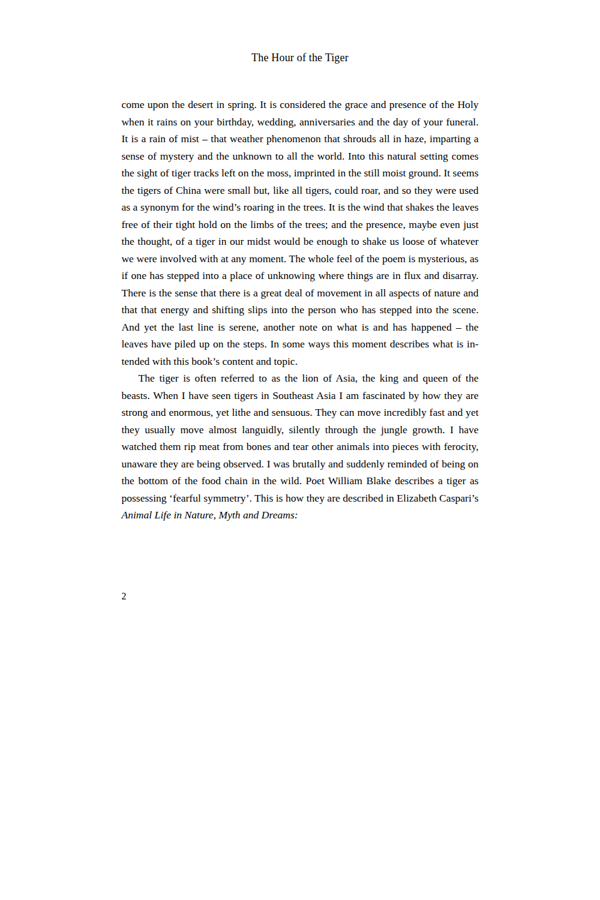The Hour of the Tiger
come upon the desert in spring. It is considered the grace and presence of the Holy when it rains on your birthday, wedding, anniversaries and the day of your funeral. It is a rain of mist – that weather phenomenon that shrouds all in haze, imparting a sense of mystery and the unknown to all the world. Into this natural setting comes the sight of tiger tracks left on the moss, imprinted in the still moist ground. It seems the tigers of China were small but, like all tigers, could roar, and so they were used as a synonym for the wind’s roaring in the trees. It is the wind that shakes the leaves free of their tight hold on the limbs of the trees; and the presence, maybe even just the thought, of a tiger in our midst would be enough to shake us loose of whatever we were involved with at any moment. The whole feel of the poem is mysterious, as if one has stepped into a place of unknowing where things are in flux and disarray. There is the sense that there is a great deal of movement in all aspects of nature and that that energy and shifting slips into the person who has stepped into the scene. And yet the last line is serene, another note on what is and has happened – the leaves have piled up on the steps. In some ways this moment describes what is intended with this book’s content and topic.
The tiger is often referred to as the lion of Asia, the king and queen of the beasts. When I have seen tigers in Southeast Asia I am fascinated by how they are strong and enormous, yet lithe and sensuous. They can move incredibly fast and yet they usually move almost languidly, silently through the jungle growth. I have watched them rip meat from bones and tear other animals into pieces with ferocity, unaware they are being observed. I was brutally and suddenly reminded of being on the bottom of the food chain in the wild. Poet William Blake describes a tiger as possessing ‘fearful symmetry’. This is how they are described in Elizabeth Caspari’s Animal Life in Nature, Myth and Dreams:
2